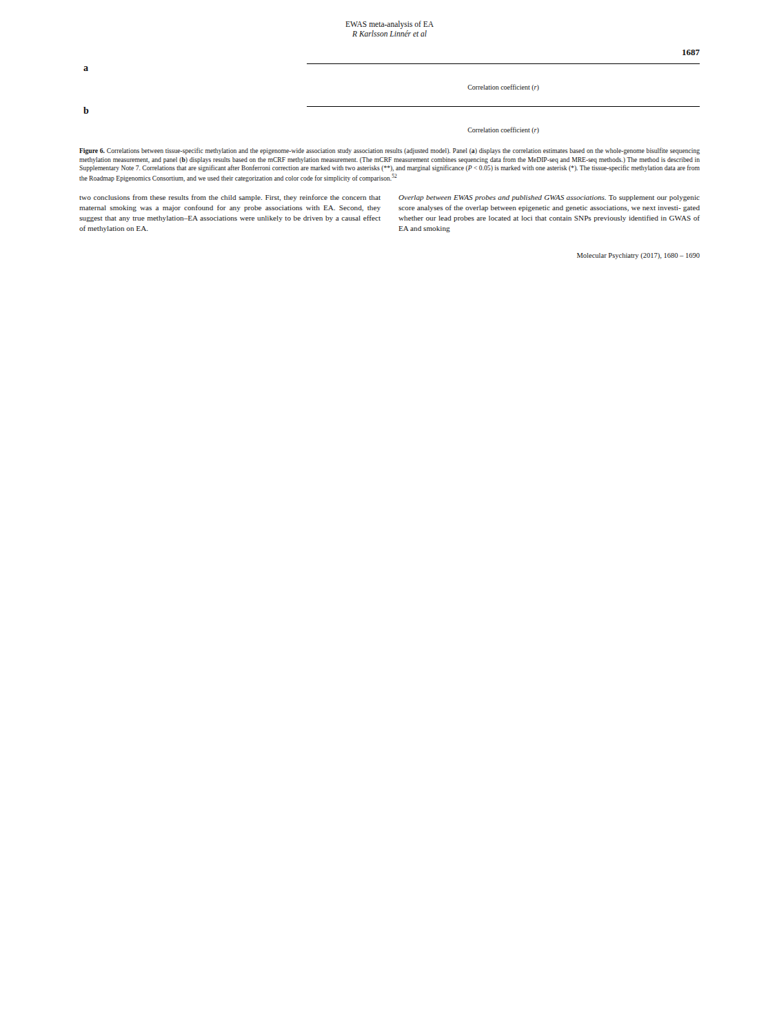EWAS meta-analysis of EA
R Karlsson Linnér et al
1687
a
Correlation coefficient (r)
b
Correlation coefficient (r)
Figure 6. Correlations between tissue-specific methylation and the epigenome-wide association study association results (adjusted model). Panel (a) displays the correlation estimates based on the whole-genome bisulfite sequencing methylation measurement, and panel (b) displays results based on the mCRF methylation measurement. (The mCRF measurement combines sequencing data from the MeDIP-seq and MRE-seq methods.) The method is described in Supplementary Note 7. Correlations that are significant after Bonferroni correction are marked with two asterisks (**), and marginal significance (P < 0.05) is marked with one asterisk (*). The tissue-specific methylation data are from the Roadmap Epigenomics Consortium, and we used their categorization and color code for simplicity of comparison.52
two conclusions from these results from the child sample. First, they reinforce the concern that maternal smoking was a major confound for any probe associations with EA. Second, they suggest that any true methylation–EA associations were unlikely to be driven by a causal effect of methylation on EA.
Overlap between EWAS probes and published GWAS associations. To supplement our polygenic score analyses of the overlap between epigenetic and genetic associations, we next investi- gated whether our lead probes are located at loci that contain SNPs previously identified in GWAS of EA and smoking
Molecular Psychiatry (2017), 1680 – 1690